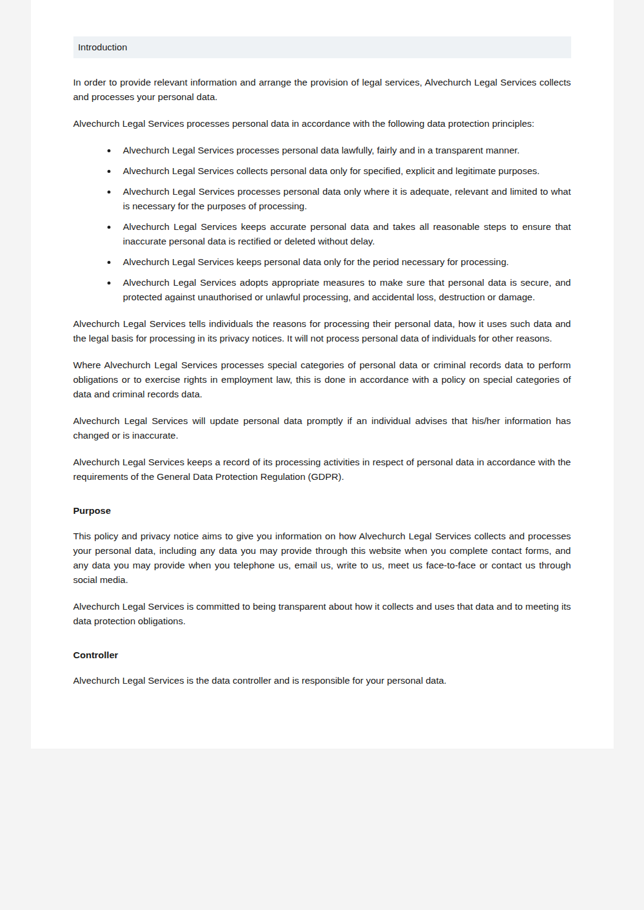Introduction
In order to provide relevant information and arrange the provision of legal services, Alvechurch Legal Services collects and processes your personal data.
Alvechurch Legal Services processes personal data in accordance with the following data protection principles:
Alvechurch Legal Services processes personal data lawfully, fairly and in a transparent manner.
Alvechurch Legal Services collects personal data only for specified, explicit and legitimate purposes.
Alvechurch Legal Services processes personal data only where it is adequate, relevant and limited to what is necessary for the purposes of processing.
Alvechurch Legal Services keeps accurate personal data and takes all reasonable steps to ensure that inaccurate personal data is rectified or deleted without delay.
Alvechurch Legal Services keeps personal data only for the period necessary for processing.
Alvechurch Legal Services adopts appropriate measures to make sure that personal data is secure, and protected against unauthorised or unlawful processing, and accidental loss, destruction or damage.
Alvechurch Legal Services tells individuals the reasons for processing their personal data, how it uses such data and the legal basis for processing in its privacy notices. It will not process personal data of individuals for other reasons.
Where Alvechurch Legal Services processes special categories of personal data or criminal records data to perform obligations or to exercise rights in employment law, this is done in accordance with a policy on special categories of data and criminal records data.
Alvechurch Legal Services will update personal data promptly if an individual advises that his/her information has changed or is inaccurate.
Alvechurch Legal Services keeps a record of its processing activities in respect of personal data in accordance with the requirements of the General Data Protection Regulation (GDPR).
Purpose
This policy and privacy notice aims to give you information on how Alvechurch Legal Services collects and processes your personal data, including any data you may provide through this website when you complete contact forms, and any data you may provide when you telephone us, email us, write to us, meet us face-to-face or contact us through social media.
Alvechurch Legal Services is committed to being transparent about how it collects and uses that data and to meeting its data protection obligations.
Controller
Alvechurch Legal Services is the data controller and is responsible for your personal data.